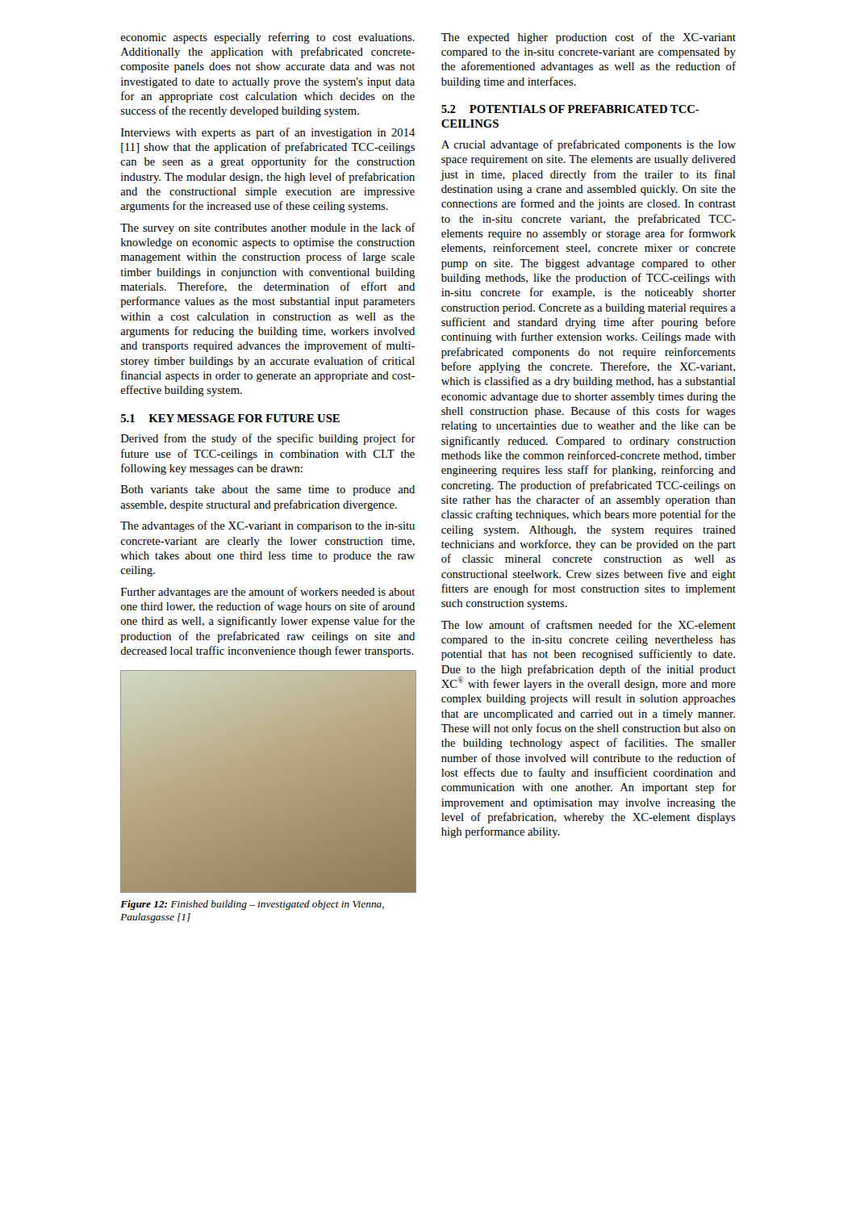economic aspects especially referring to cost evaluations. Additionally the application with prefabricated concrete-composite panels does not show accurate data and was not investigated to date to actually prove the system's input data for an appropriate cost calculation which decides on the success of the recently developed building system.
Interviews with experts as part of an investigation in 2014 [11] show that the application of prefabricated TCC-ceilings can be seen as a great opportunity for the construction industry. The modular design, the high level of prefabrication and the constructional simple execution are impressive arguments for the increased use of these ceiling systems.
The survey on site contributes another module in the lack of knowledge on economic aspects to optimise the construction management within the construction process of large scale timber buildings in conjunction with conventional building materials. Therefore, the determination of effort and performance values as the most substantial input parameters within a cost calculation in construction as well as the arguments for reducing the building time, workers involved and transports required advances the improvement of multi-storey timber buildings by an accurate evaluation of critical financial aspects in order to generate an appropriate and cost-effective building system.
5.1 KEY MESSAGE FOR FUTURE USE
Derived from the study of the specific building project for future use of TCC-ceilings in combination with CLT the following key messages can be drawn:
Both variants take about the same time to produce and assemble, despite structural and prefabrication divergence.
The advantages of the XC-variant in comparison to the in-situ concrete-variant are clearly the lower construction time, which takes about one third less time to produce the raw ceiling.
Further advantages are the amount of workers needed is about one third lower, the reduction of wage hours on site of around one third as well, a significantly lower expense value for the production of the prefabricated raw ceilings on site and decreased local traffic inconvenience though fewer transports.
Figure 12: Finished building – investigated object in Vienna, Paulasgasse [1]
The expected higher production cost of the XC-variant compared to the in-situ concrete-variant are compensated by the aforementioned advantages as well as the reduction of building time and interfaces.
5.2 POTENTIALS OF PREFABRICATED TCC-CEILINGS
A crucial advantage of prefabricated components is the low space requirement on site. The elements are usually delivered just in time, placed directly from the trailer to its final destination using a crane and assembled quickly. On site the connections are formed and the joints are closed. In contrast to the in-situ concrete variant, the prefabricated TCC-elements require no assembly or storage area for formwork elements, reinforcement steel, concrete mixer or concrete pump on site. The biggest advantage compared to other building methods, like the production of TCC-ceilings with in-situ concrete for example, is the noticeably shorter construction period. Concrete as a building material requires a sufficient and standard drying time after pouring before continuing with further extension works. Ceilings made with prefabricated components do not require reinforcements before applying the concrete. Therefore, the XC-variant, which is classified as a dry building method, has a substantial economic advantage due to shorter assembly times during the shell construction phase. Because of this costs for wages relating to uncertainties due to weather and the like can be significantly reduced. Compared to ordinary construction methods like the common reinforced-concrete method, timber engineering requires less staff for planking, reinforcing and concreting. The production of prefabricated TCC-ceilings on site rather has the character of an assembly operation than classic crafting techniques, which bears more potential for the ceiling system. Although, the system requires trained technicians and workforce, they can be provided on the part of classic mineral concrete construction as well as constructional steelwork. Crew sizes between five and eight fitters are enough for most construction sites to implement such construction systems.
The low amount of craftsmen needed for the XC-element compared to the in-situ concrete ceiling nevertheless has potential that has not been recognised sufficiently to date. Due to the high prefabrication depth of the initial product XC® with fewer layers in the overall design, more and more complex building projects will result in solution approaches that are uncomplicated and carried out in a timely manner. These will not only focus on the shell construction but also on the building technology aspect of facilities. The smaller number of those involved will contribute to the reduction of lost effects due to faulty and insufficient coordination and communication with one another. An important step for improvement and optimisation may involve increasing the level of prefabrication, whereby the XC-element displays high performance ability.